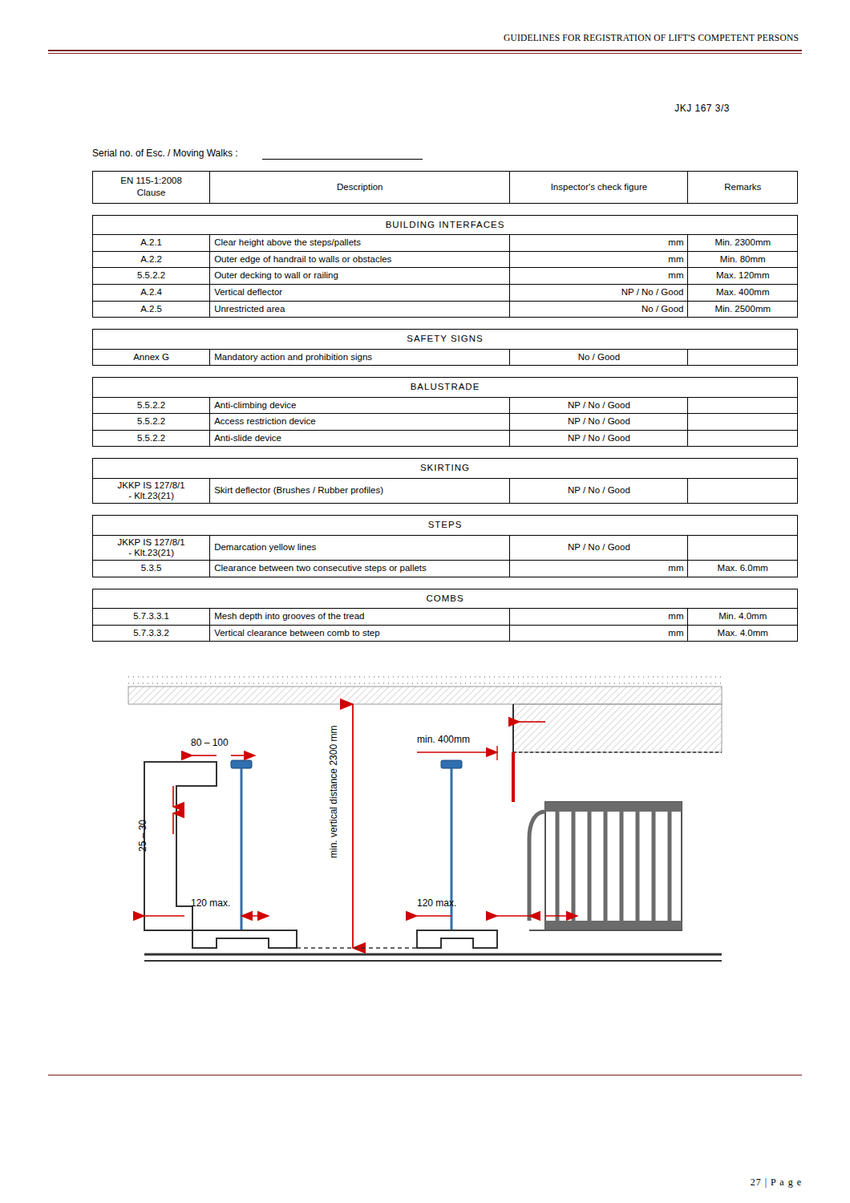Guidelines for Registration of Lift's Competent Persons
JKJ 167 3/3
Serial no. of Esc. / Moving Walks :
| EN 115-1:2008 Clause | Description | Inspector's check figure | Remarks |
| --- | --- | --- | --- |
| BUILDING INTERFACES |
| A.2.1 | Clear height above the steps/pallets | mm | Min. 2300mm |
| A.2.2 | Outer edge of handrail to walls or obstacles | mm | Min. 80mm |
| 5.5.2.2 | Outer decking to wall or railing | mm | Max. 120mm |
| A.2.4 | Vertical deflector | NP / No / Good | Max. 400mm |
| A.2.5 | Unrestricted area | No / Good | Min. 2500mm |
| SAFETY SIGNS |
| Annex G | Mandatory action and prohibition signs | No / Good | |
| BALUSTRADE |
| 5.5.2.2 | Anti-climbing device | NP / No / Good | |
| 5.5.2.2 | Access restriction device | NP / No / Good | |
| 5.5.2.2 | Anti-slide device | NP / No / Good | |
| SKIRTING |
| JKKP IS 127/8/1 - Klt.23(21) | Skirt deflector (Brushes / Rubber profiles) | NP / No / Good | |
| STEPS |
| JKKP IS 127/8/1 - Klt.23(21) | Demarcation yellow lines | NP / No / Good | |
| 5.3.5 | Clearance between two consecutive steps or pallets | mm | Max. 6.0mm |
| COMBS |
| 5.7.3.3.1 | Mesh depth into grooves of the tread | mm | Min. 4.0mm |
| 5.7.3.3.2 | Vertical clearance between comb to step | mm | Max. 4.0mm |
80 – 100 25 – 30 min. vertical distance 2300 mm min. 400mm 120 max. 120 max.
27 | P a g e